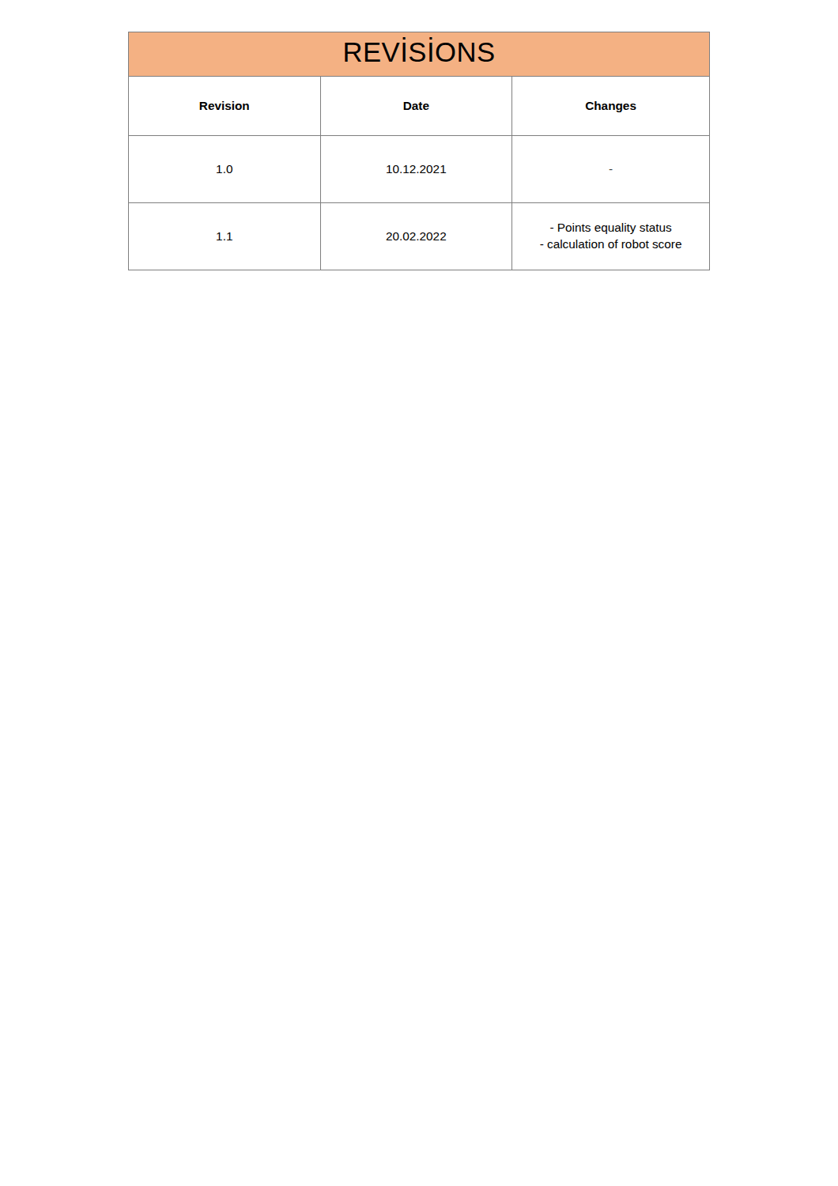REVİSİONS
| Revision | Date | Changes |
| --- | --- | --- |
| 1.0 | 10.12.2021 | - |
| 1.1 | 20.02.2022 | - Points equality status - calculation of robot score |